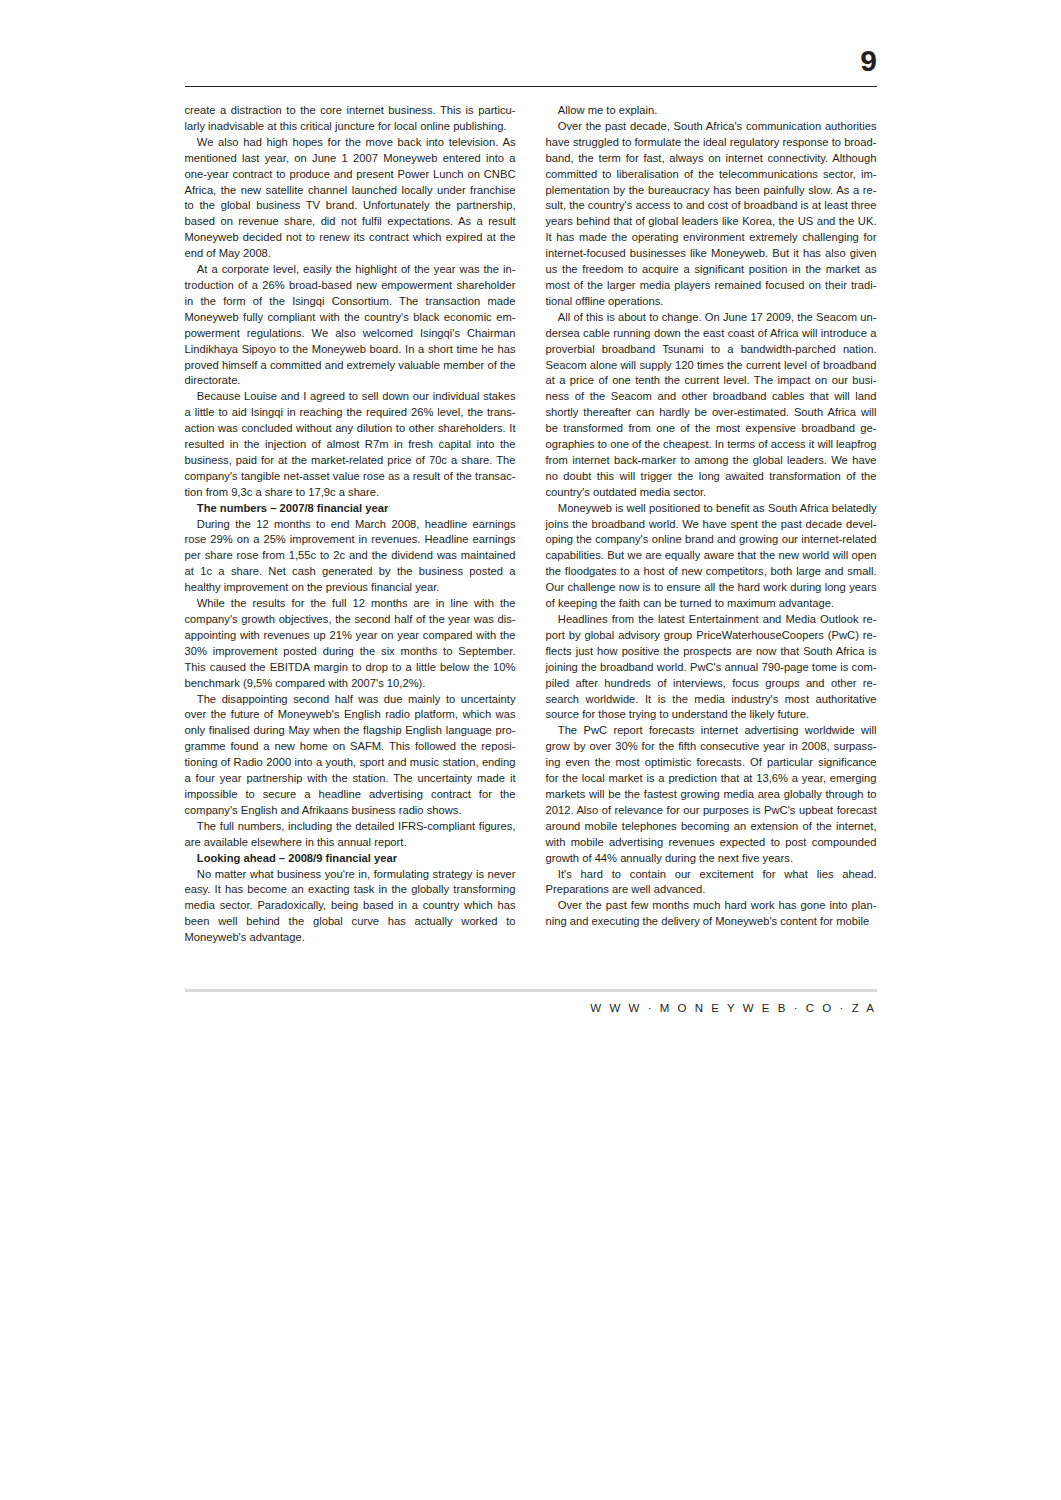9
create a distraction to the core internet business. This is particularly inadvisable at this critical juncture for local online publishing.
We also had high hopes for the move back into television. As mentioned last year, on June 1 2007 Moneyweb entered into a one-year contract to produce and present Power Lunch on CNBC Africa, the new satellite channel launched locally under franchise to the global business TV brand. Unfortunately the partnership, based on revenue share, did not fulfil expectations. As a result Moneyweb decided not to renew its contract which expired at the end of May 2008.
At a corporate level, easily the highlight of the year was the introduction of a 26% broad-based new empowerment shareholder in the form of the Isingqi Consortium. The transaction made Moneyweb fully compliant with the country's black economic empowerment regulations. We also welcomed Isingqi's Chairman Lindikhaya Sipoyo to the Moneyweb board. In a short time he has proved himself a committed and extremely valuable member of the directorate.
Because Louise and I agreed to sell down our individual stakes a little to aid Isingqi in reaching the required 26% level, the transaction was concluded without any dilution to other shareholders. It resulted in the injection of almost R7m in fresh capital into the business, paid for at the market-related price of 70c a share. The company's tangible net-asset value rose as a result of the transaction from 9,3c a share to 17,9c a share.
The numbers – 2007/8 financial year
During the 12 months to end March 2008, headline earnings rose 29% on a 25% improvement in revenues. Headline earnings per share rose from 1,55c to 2c and the dividend was maintained at 1c a share. Net cash generated by the business posted a healthy improvement on the previous financial year.
While the results for the full 12 months are in line with the company's growth objectives, the second half of the year was disappointing with revenues up 21% year on year compared with the 30% improvement posted during the six months to September. This caused the EBITDA margin to drop to a little below the 10% benchmark (9,5% compared with 2007's 10,2%).
The disappointing second half was due mainly to uncertainty over the future of Moneyweb's English radio platform, which was only finalised during May when the flagship English language programme found a new home on SAFM. This followed the repositioning of Radio 2000 into a youth, sport and music station, ending a four year partnership with the station. The uncertainty made it impossible to secure a headline advertising contract for the company's English and Afrikaans business radio shows.
The full numbers, including the detailed IFRS-compliant figures, are available elsewhere in this annual report.
Looking ahead – 2008/9 financial year
No matter what business you're in, formulating strategy is never easy. It has become an exacting task in the globally transforming media sector. Paradoxically, being based in a country which has been well behind the global curve has actually worked to Moneyweb's advantage.
Allow me to explain.
Over the past decade, South Africa's communication authorities have struggled to formulate the ideal regulatory response to broadband, the term for fast, always on internet connectivity. Although committed to liberalisation of the telecommunications sector, implementation by the bureaucracy has been painfully slow. As a result, the country's access to and cost of broadband is at least three years behind that of global leaders like Korea, the US and the UK. It has made the operating environment extremely challenging for internet-focused businesses like Moneyweb. But it has also given us the freedom to acquire a significant position in the market as most of the larger media players remained focused on their traditional offline operations.
All of this is about to change. On June 17 2009, the Seacom undersea cable running down the east coast of Africa will introduce a proverbial broadband Tsunami to a bandwidth-parched nation. Seacom alone will supply 120 times the current level of broadband at a price of one tenth the current level. The impact on our business of the Seacom and other broadband cables that will land shortly thereafter can hardly be over-estimated. South Africa will be transformed from one of the most expensive broadband geographies to one of the cheapest. In terms of access it will leapfrog from internet back-marker to among the global leaders. We have no doubt this will trigger the long awaited transformation of the country's outdated media sector.
Moneyweb is well positioned to benefit as South Africa belatedly joins the broadband world. We have spent the past decade developing the company's online brand and growing our internet-related capabilities. But we are equally aware that the new world will open the floodgates to a host of new competitors, both large and small. Our challenge now is to ensure all the hard work during long years of keeping the faith can be turned to maximum advantage.
Headlines from the latest Entertainment and Media Outlook report by global advisory group PriceWaterhouseCoopers (PwC) reflects just how positive the prospects are now that South Africa is joining the broadband world. PwC's annual 790-page tome is compiled after hundreds of interviews, focus groups and other research worldwide. It is the media industry's most authoritative source for those trying to understand the likely future.
The PwC report forecasts internet advertising worldwide will grow by over 30% for the fifth consecutive year in 2008, surpassing even the most optimistic forecasts. Of particular significance for the local market is a prediction that at 13,6% a year, emerging markets will be the fastest growing media area globally through to 2012. Also of relevance for our purposes is PwC's upbeat forecast around mobile telephones becoming an extension of the internet, with mobile advertising revenues expected to post compounded growth of 44% annually during the next five years.
It's hard to contain our excitement for what lies ahead. Preparations are well advanced.
Over the past few months much hard work has gone into planning and executing the delivery of Moneyweb's content for mobile
W W W · M O N E Y W E B · C O · Z A